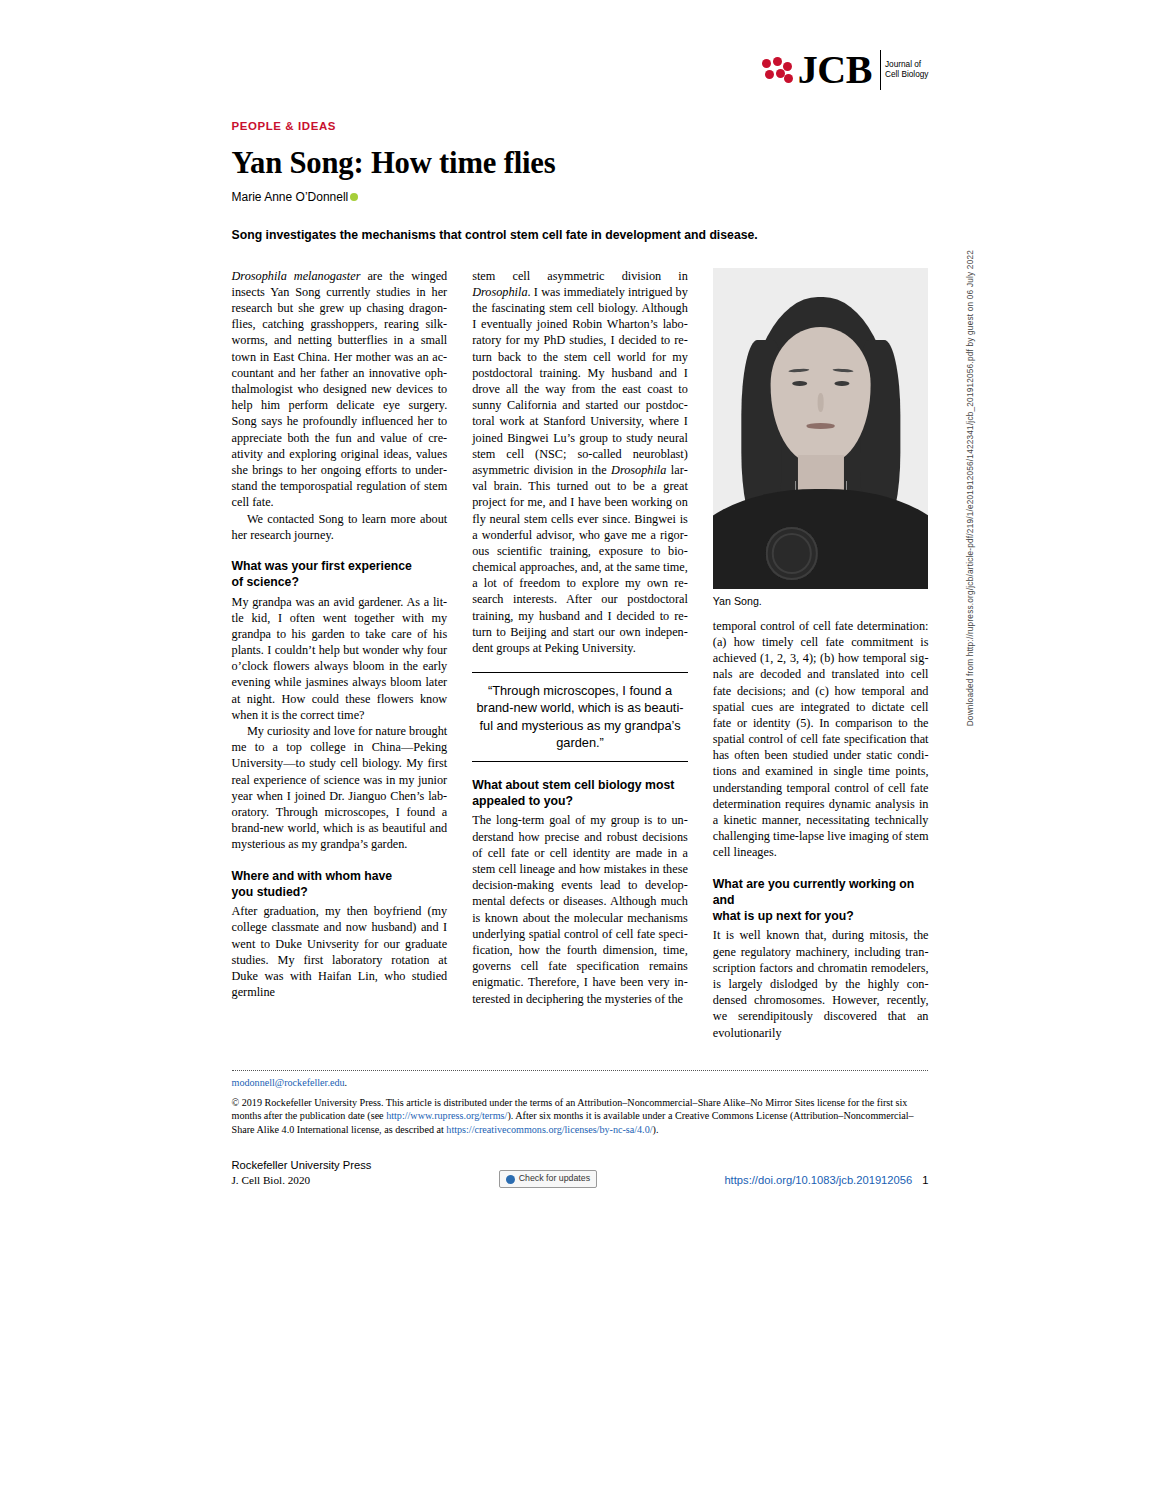Downloaded from http://rupress.org/jcb/article-pdf/219/1/e201912056/1422341/jcb_201912056.pdf by guest on 06 July 2022
JCB
Journal of
Cell Biology
PEOPLE & IDEAS
Yan Song: How time flies
Marie Anne O’Donnell
Song investigates the mechanisms that control stem cell fate in development and disease.
Drosophila melanogaster are the winged insects Yan Song currently studies in her research but she grew up chasing dragonflies, catching grasshoppers, rearing silkworms, and netting butterflies in a small town in East China. Her mother was an accountant and her father an innovative ophthalmologist who designed new devices to help him perform delicate eye surgery. Song says he profoundly influenced her to appreciate both the fun and value of creativity and exploring original ideas, values she brings to her ongoing efforts to understand the temporospatial regulation of stem cell fate.
We contacted Song to learn more about her research journey.
What was your first experience
of science?
My grandpa was an avid gardener. As a little kid, I often went together with my grandpa to his garden to take care of his plants. I couldn’t help but wonder why four o’clock flowers always bloom in the early evening while jasmines always bloom later at night. How could these flowers know when it is the correct time?
My curiosity and love for nature brought me to a top college in China—Peking University—to study cell biology. My first real experience of science was in my junior year when I joined Dr. Jianguo Chen’s laboratory. Through microscopes, I found a brand-new world, which is as beautiful and mysterious as my grandpa’s garden.
Where and with whom have
you studied?
After graduation, my then boyfriend (my college classmate and now husband) and I went to Duke Univserity for our graduate studies. My first laboratory rotation at Duke was with Haifan Lin, who studied germline
stem cell asymmetric division in Drosophila. I was immediately intrigued by the fascinating stem cell biology. Although I eventually joined Robin Wharton’s laboratory for my PhD studies, I decided to return back to the stem cell world for my postdoctoral training. My husband and I drove all the way from the east coast to sunny California and started our postdoctoral work at Stanford University, where I joined Bingwei Lu’s group to study neural stem cell (NSC; so-called neuroblast) asymmetric division in the Drosophila larval brain. This turned out to be a great project for me, and I have been working on fly neural stem cells ever since. Bingwei is a wonderful advisor, who gave me a rigorous scientific training, exposure to biochemical approaches, and, at the same time, a lot of freedom to explore my own research interests. After our postdoctoral training, my husband and I decided to return to Beijing and start our own independent groups at Peking University.
“Through microscopes, I found a brand-new world, which is as beautiful and mysterious as my grandpa’s garden.”
What about stem cell biology most
appealed to you?
The long-term goal of my group is to understand how precise and robust decisions of cell fate or cell identity are made in a stem cell lineage and how mistakes in these decision-making events lead to developmental defects or diseases. Although much is known about the molecular mechanisms underlying spatial control of cell fate specification, how the fourth dimension, time, governs cell fate specification remains enigmatic. Therefore, I have been very interested in deciphering the mysteries of the
Yan Song.
temporal control of cell fate determination: (a) how timely cell fate commitment is achieved (1, 2, 3, 4); (b) how temporal signals are decoded and translated into cell fate decisions; and (c) how temporal and spatial cues are integrated to dictate cell fate or identity (5). In comparison to the spatial control of cell fate specification that has often been studied under static conditions and examined in single time points, understanding temporal control of cell fate determination requires dynamic analysis in a kinetic manner, necessitating technically challenging time-lapse live imaging of stem cell lineages.
What are you currently working on and
what is up next for you?
It is well known that, during mitosis, the gene regulatory machinery, including transcription factors and chromatin remodelers, is largely dislodged by the highly condensed chromosomes. However, recently, we serendipitously discovered that an evolutionarily
modonnell@rockefeller.edu.
© 2019 Rockefeller University Press. This article is distributed under the terms of an Attribution–Noncommercial–Share Alike–No Mirror Sites license for the first six months after the publication date (see http://www.rupress.org/terms/). After six months it is available under a Creative Commons License (Attribution–Noncommercial–Share Alike 4.0 International license, as described at https://creativecommons.org/licenses/by-nc-sa/4.0/).
Rockefeller University Press
J. Cell Biol. 2020
Check for updates
https://doi.org/10.1083/jcb.2019120561